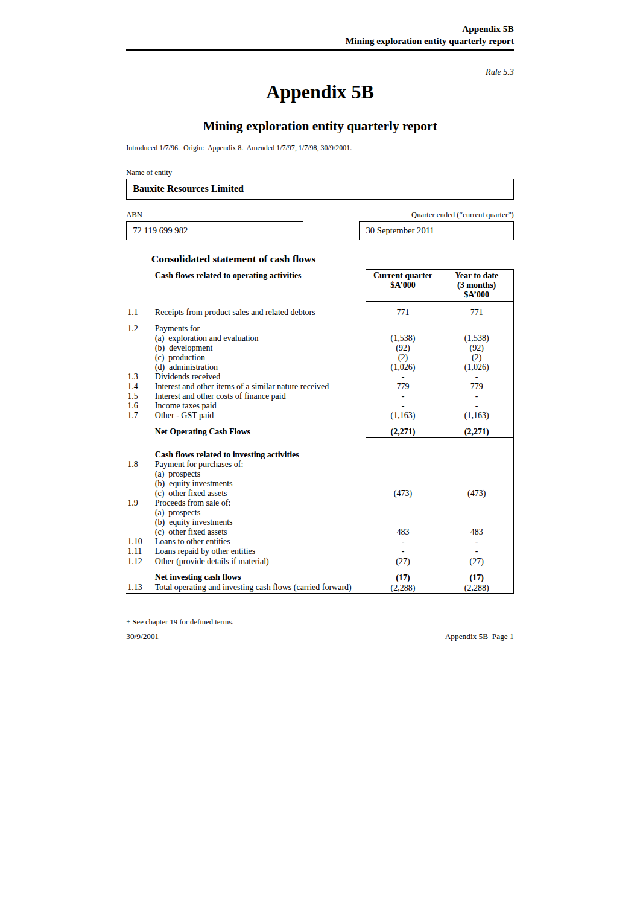Appendix 5B
Mining exploration entity quarterly report
Rule 5.3
Appendix 5B
Mining exploration entity quarterly report
Introduced 1/7/96. Origin: Appendix 8. Amended 1/7/97, 1/7/98, 30/9/2001.
Name of entity
Bauxite Resources Limited
ABN
Quarter ended (“current quarter”)
72 119 699 982
30 September 2011
Consolidated statement of cash flows
| | Cash flows related to operating activities | Current quarter $A’000 | Year to date (3 months) $A’000 |
| 1.1 | Receipts from product sales and related debtors | 771 | 771 |
| 1.2 | Payments for | | |
| | (a) exploration and evaluation | (1,538) | (1,538) |
| | (b) development | (92) | (92) |
| | (c) production | (2) | (2) |
| | (d) administration | (1,026) | (1,026) |
| 1.3 | Dividends received | - | - |
| 1.4 | Interest and other items of a similar nature received | 779 | 779 |
| 1.5 | Interest and other costs of finance paid | - | - |
| 1.6 | Income taxes paid | - | - |
| 1.7 | Other - GST paid | (1,163) | (1,163) |
| | Net Operating Cash Flows | (2,271) | (2,271) |
| | Cash flows related to investing activities | | |
| 1.8 | Payment for purchases of: | | |
| | (a) prospects | | |
| | (b) equity investments | | |
| | (c) other fixed assets | (473) | (473) |
| 1.9 | Proceeds from sale of: | | |
| | (a) prospects | | |
| | (b) equity investments | | |
| | (c) other fixed assets | 483 | 483 |
| 1.10 | Loans to other entities | - | - |
| 1.11 | Loans repaid by other entities | - | - |
| 1.12 | Other (provide details if material) | (27) | (27) |
| | Net investing cash flows | (17) | (17) |
| 1.13 | Total operating and investing cash flows (carried forward) | (2,288) | (2,288) |
+ See chapter 19 for defined terms.
30/9/2001 Appendix 5B Page 1